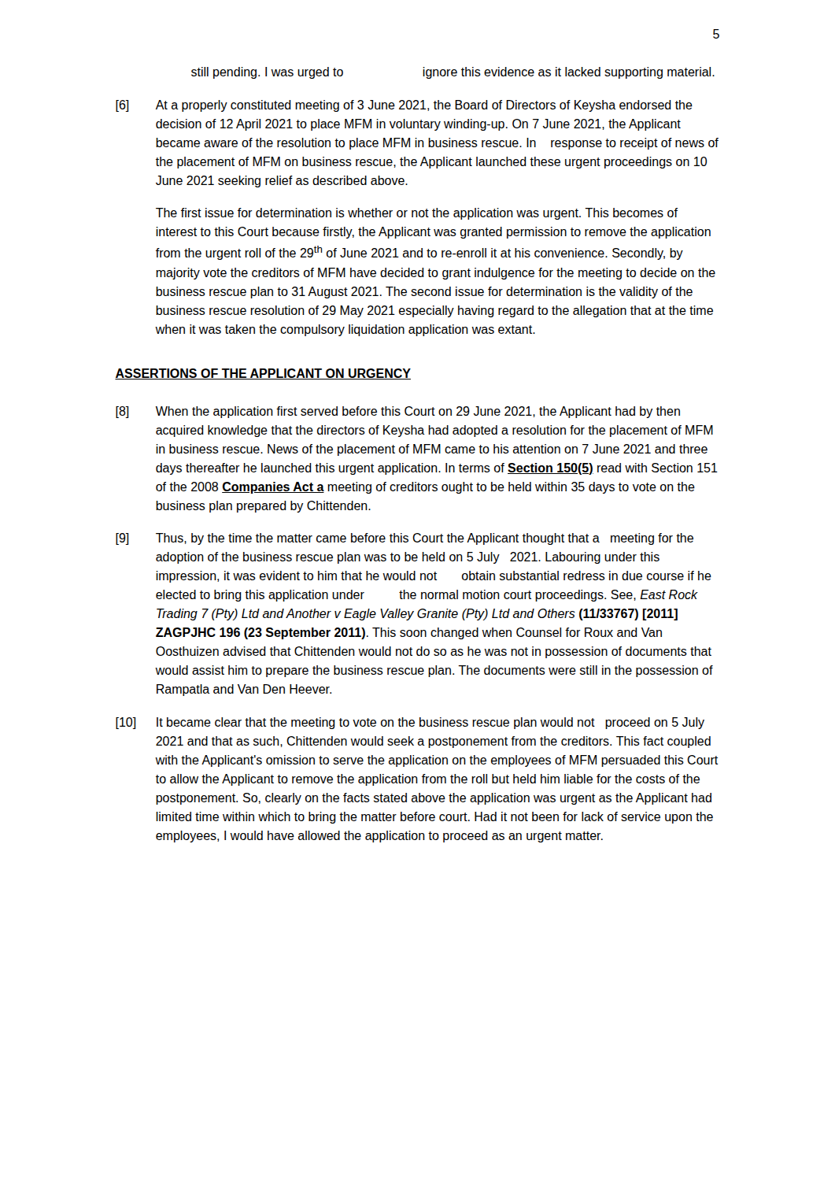5
still pending. I was urged to ignore this evidence as it lacked supporting material.
[6]
At a properly constituted meeting of 3 June 2021, the Board of Directors of Keysha endorsed the decision of 12 April 2021 to place MFM in voluntary winding-up. On 7 June 2021, the Applicant became aware of the resolution to place MFM in business rescue. In response to receipt of news of the placement of MFM on business rescue, the Applicant launched these urgent proceedings on 10 June 2021 seeking relief as described above.
The first issue for determination is whether or not the application was urgent. This becomes of interest to this Court because firstly, the Applicant was granted permission to remove the application from the urgent roll of the 29th of June 2021 and to re-enroll it at his convenience. Secondly, by majority vote the creditors of MFM have decided to grant indulgence for the meeting to decide on the business rescue plan to 31 August 2021. The second issue for determination is the validity of the business rescue resolution of 29 May 2021 especially having regard to the allegation that at the time when it was taken the compulsory liquidation application was extant.
ASSERTIONS OF THE APPLICANT ON URGENCY
[8]
When the application first served before this Court on 29 June 2021, the Applicant had by then acquired knowledge that the directors of Keysha had adopted a resolution for the placement of MFM in business rescue. News of the placement of MFM came to his attention on 7 June 2021 and three days thereafter he launched this urgent application. In terms of Section 150(5) read with Section 151 of the 2008 Companies Act a meeting of creditors ought to be held within 35 days to vote on the business plan prepared by Chittenden.
[9]
Thus, by the time the matter came before this Court the Applicant thought that a meeting for the adoption of the business rescue plan was to be held on 5 July 2021. Labouring under this impression, it was evident to him that he would not obtain substantial redress in due course if he elected to bring this application under the normal motion court proceedings. See, East Rock Trading 7 (Pty) Ltd and Another v Eagle Valley Granite (Pty) Ltd and Others (11/33767) [2011] ZAGPJHC 196 (23 September 2011). This soon changed when Counsel for Roux and Van Oosthuizen advised that Chittenden would not do so as he was not in possession of documents that would assist him to prepare the business rescue plan. The documents were still in the possession of Rampatla and Van Den Heever.
[10]
It became clear that the meeting to vote on the business rescue plan would not proceed on 5 July 2021 and that as such, Chittenden would seek a postponement from the creditors. This fact coupled with the Applicant's omission to serve the application on the employees of MFM persuaded this Court to allow the Applicant to remove the application from the roll but held him liable for the costs of the postponement. So, clearly on the facts stated above the application was urgent as the Applicant had limited time within which to bring the matter before court. Had it not been for lack of service upon the employees, I would have allowed the application to proceed as an urgent matter.